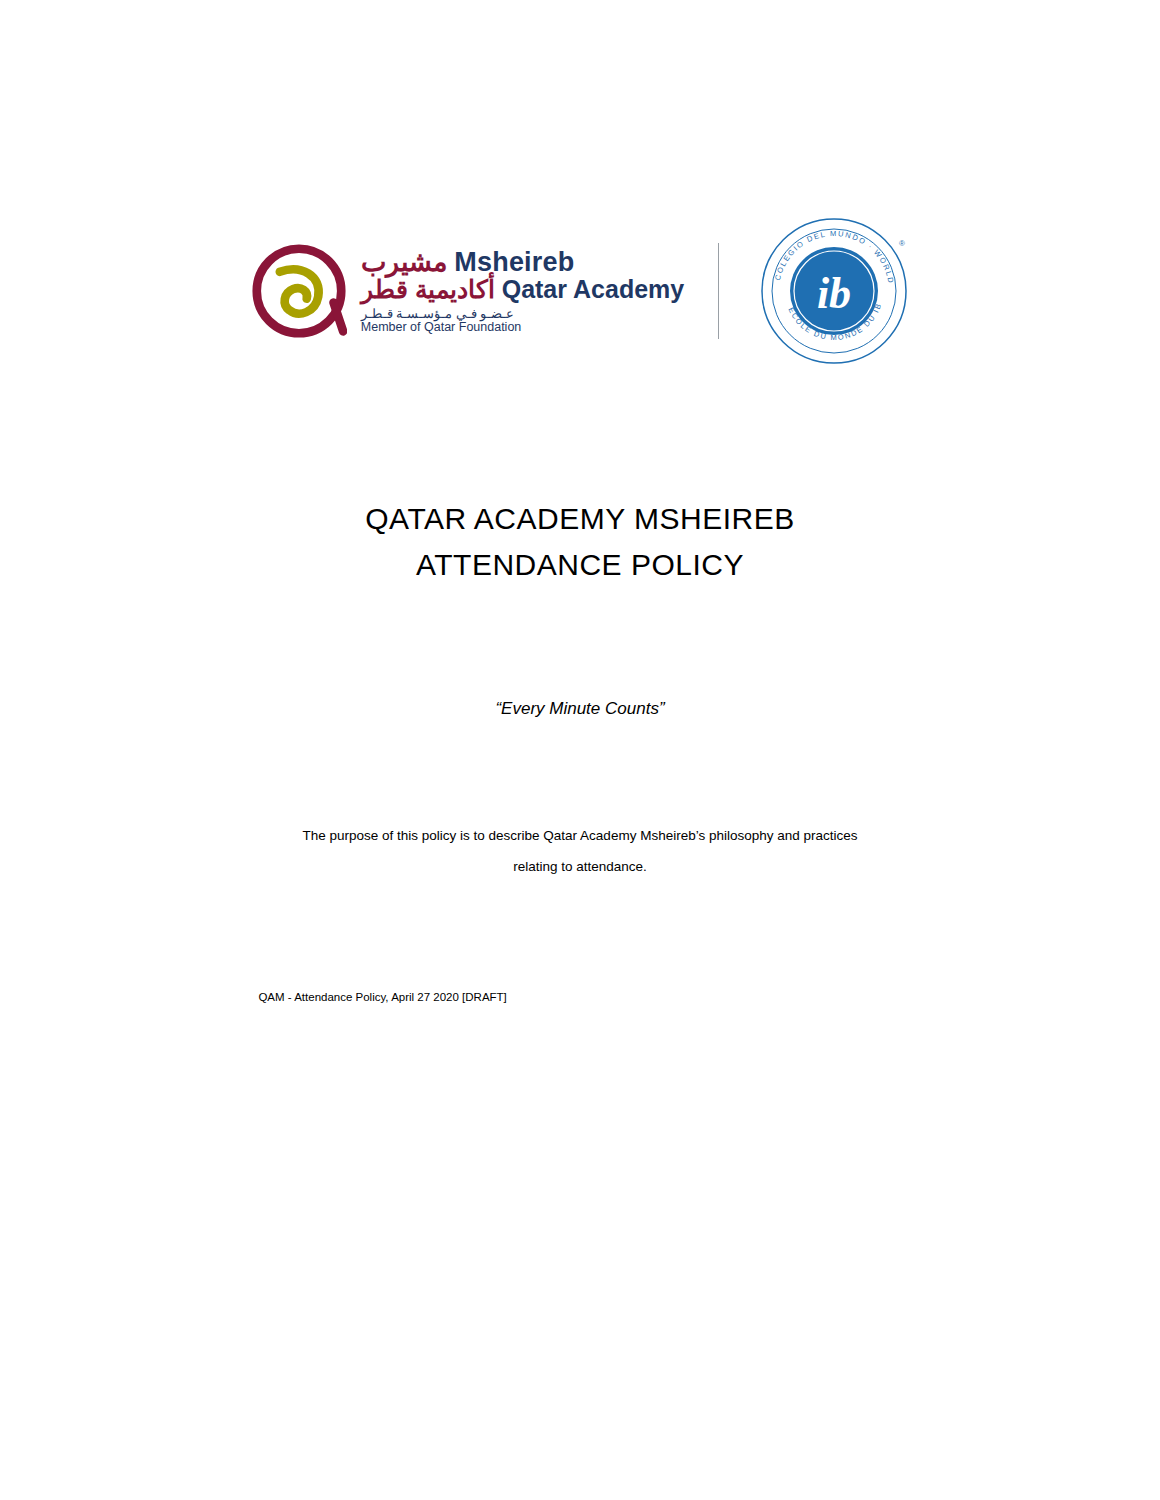Qatar Academy Msheireb mark
مشيرب Msheireb
أكاديمية قطر Qatar Academy
عـضـو فـي مـؤسـسـة قـطـر
Member of Qatar Foundation
IB World School ib COLEGIO DEL MUNDO · WORLD SCHOOL ÉCOLE DU MONDE DU IB ®
QATAR ACADEMY MSHEIREB
ATTENDANCE POLICY
“Every Minute Counts”
The purpose of this policy is to describe Qatar Academy Msheireb’s philosophy and practices relating to attendance.
QAM - Attendance Policy, April 27 2020 [DRAFT]